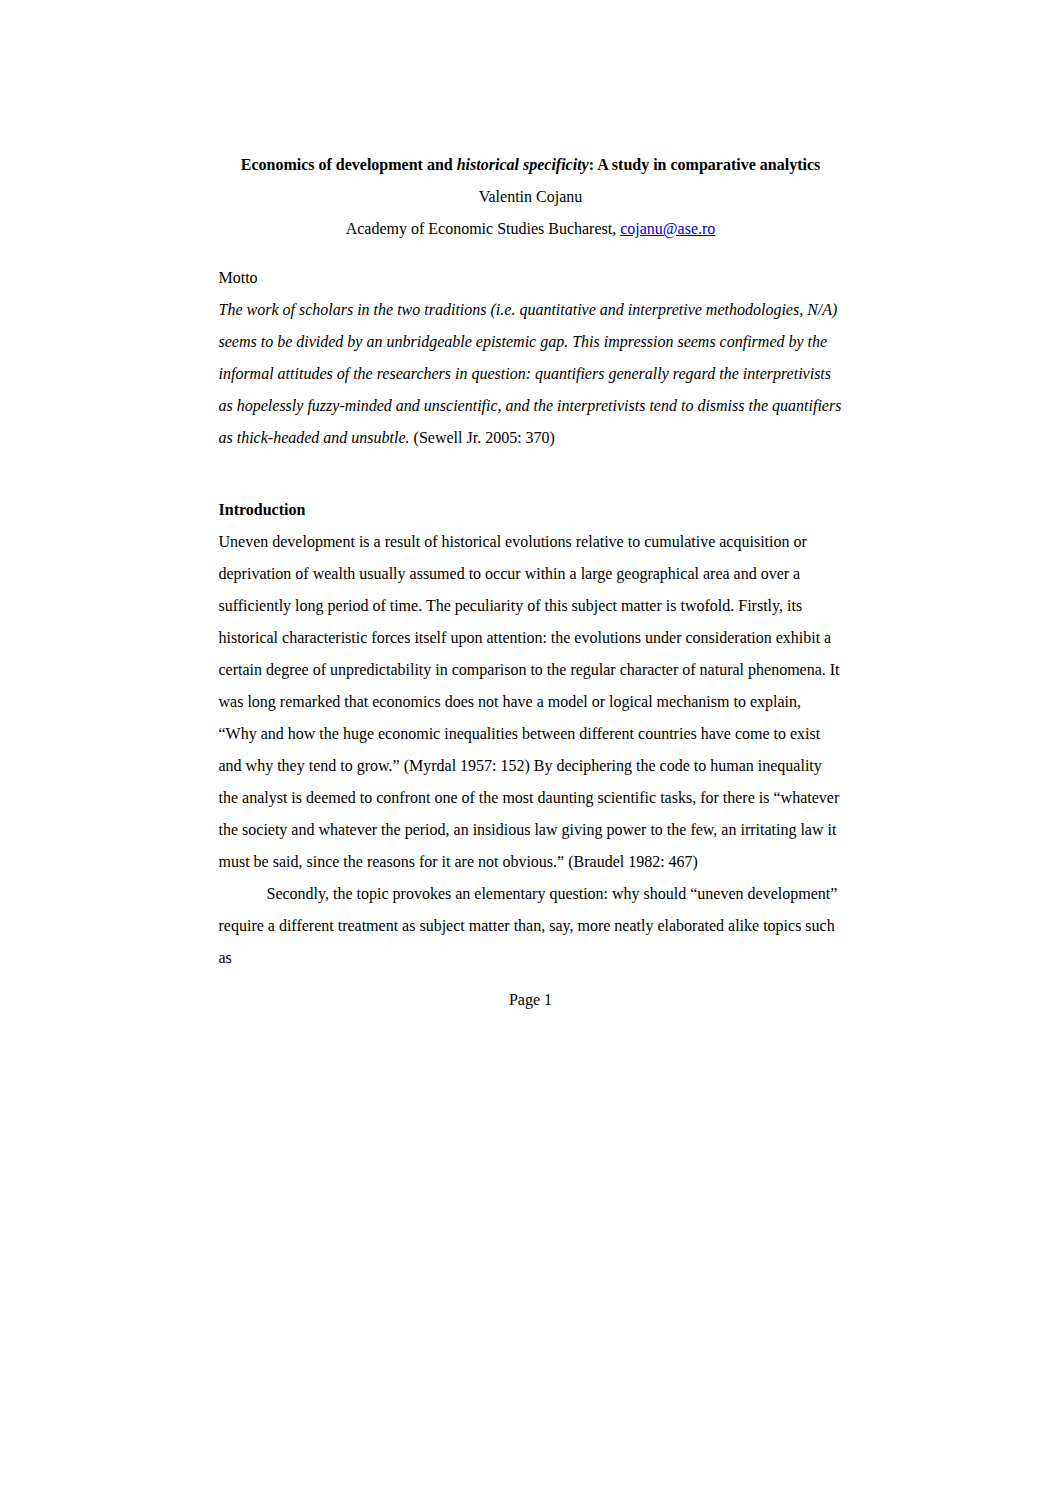Economics of development and historical specificity: A study in comparative analytics
Valentin Cojanu
Academy of Economic Studies Bucharest, cojanu@ase.ro
Motto
The work of scholars in the two traditions (i.e. quantitative and interpretive methodologies, N/A) seems to be divided by an unbridgeable epistemic gap. This impression seems confirmed by the informal attitudes of the researchers in question: quantifiers generally regard the interpretivists as hopelessly fuzzy-minded and unscientific, and the interpretivists tend to dismiss the quantifiers as thick-headed and unsubtle. (Sewell Jr. 2005: 370)
Introduction
Uneven development is a result of historical evolutions relative to cumulative acquisition or deprivation of wealth usually assumed to occur within a large geographical area and over a sufficiently long period of time. The peculiarity of this subject matter is twofold. Firstly, its historical characteristic forces itself upon attention: the evolutions under consideration exhibit a certain degree of unpredictability in comparison to the regular character of natural phenomena. It was long remarked that economics does not have a model or logical mechanism to explain, “Why and how the huge economic inequalities between different countries have come to exist and why they tend to grow.” (Myrdal 1957: 152) By deciphering the code to human inequality the analyst is deemed to confront one of the most daunting scientific tasks, for there is “whatever the society and whatever the period, an insidious law giving power to the few, an irritating law it must be said, since the reasons for it are not obvious.” (Braudel 1982: 467)
Secondly, the topic provokes an elementary question: why should “uneven development” require a different treatment as subject matter than, say, more neatly elaborated alike topics such as
Page 1